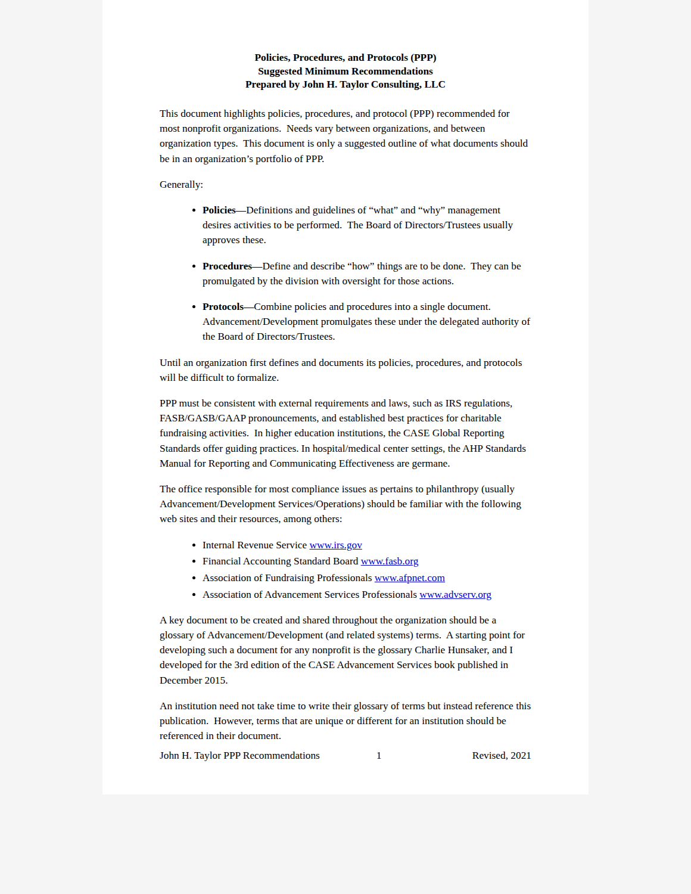Policies, Procedures, and Protocols (PPP)
Suggested Minimum Recommendations
Prepared by John H. Taylor Consulting, LLC
This document highlights policies, procedures, and protocol (PPP) recommended for most nonprofit organizations. Needs vary between organizations, and between organization types. This document is only a suggested outline of what documents should be in an organization’s portfolio of PPP.
Generally:
Policies—Definitions and guidelines of “what” and “why” management desires activities to be performed. The Board of Directors/Trustees usually approves these.
Procedures—Define and describe “how” things are to be done. They can be promulgated by the division with oversight for those actions.
Protocols—Combine policies and procedures into a single document. Advancement/Development promulgates these under the delegated authority of the Board of Directors/Trustees.
Until an organization first defines and documents its policies, procedures, and protocols will be difficult to formalize.
PPP must be consistent with external requirements and laws, such as IRS regulations, FASB/GASB/GAAP pronouncements, and established best practices for charitable fundraising activities. In higher education institutions, the CASE Global Reporting Standards offer guiding practices. In hospital/medical center settings, the AHP Standards Manual for Reporting and Communicating Effectiveness are germane.
The office responsible for most compliance issues as pertains to philanthropy (usually Advancement/Development Services/Operations) should be familiar with the following web sites and their resources, among others:
Internal Revenue Service www.irs.gov
Financial Accounting Standard Board www.fasb.org
Association of Fundraising Professionals www.afpnet.com
Association of Advancement Services Professionals www.advserv.org
A key document to be created and shared throughout the organization should be a glossary of Advancement/Development (and related systems) terms. A starting point for developing such a document for any nonprofit is the glossary Charlie Hunsaker, and I developed for the 3rd edition of the CASE Advancement Services book published in December 2015.
An institution need not take time to write their glossary of terms but instead reference this publication. However, terms that are unique or different for an institution should be referenced in their document.
John H. Taylor PPP Recommendations 1 Revised, 2021